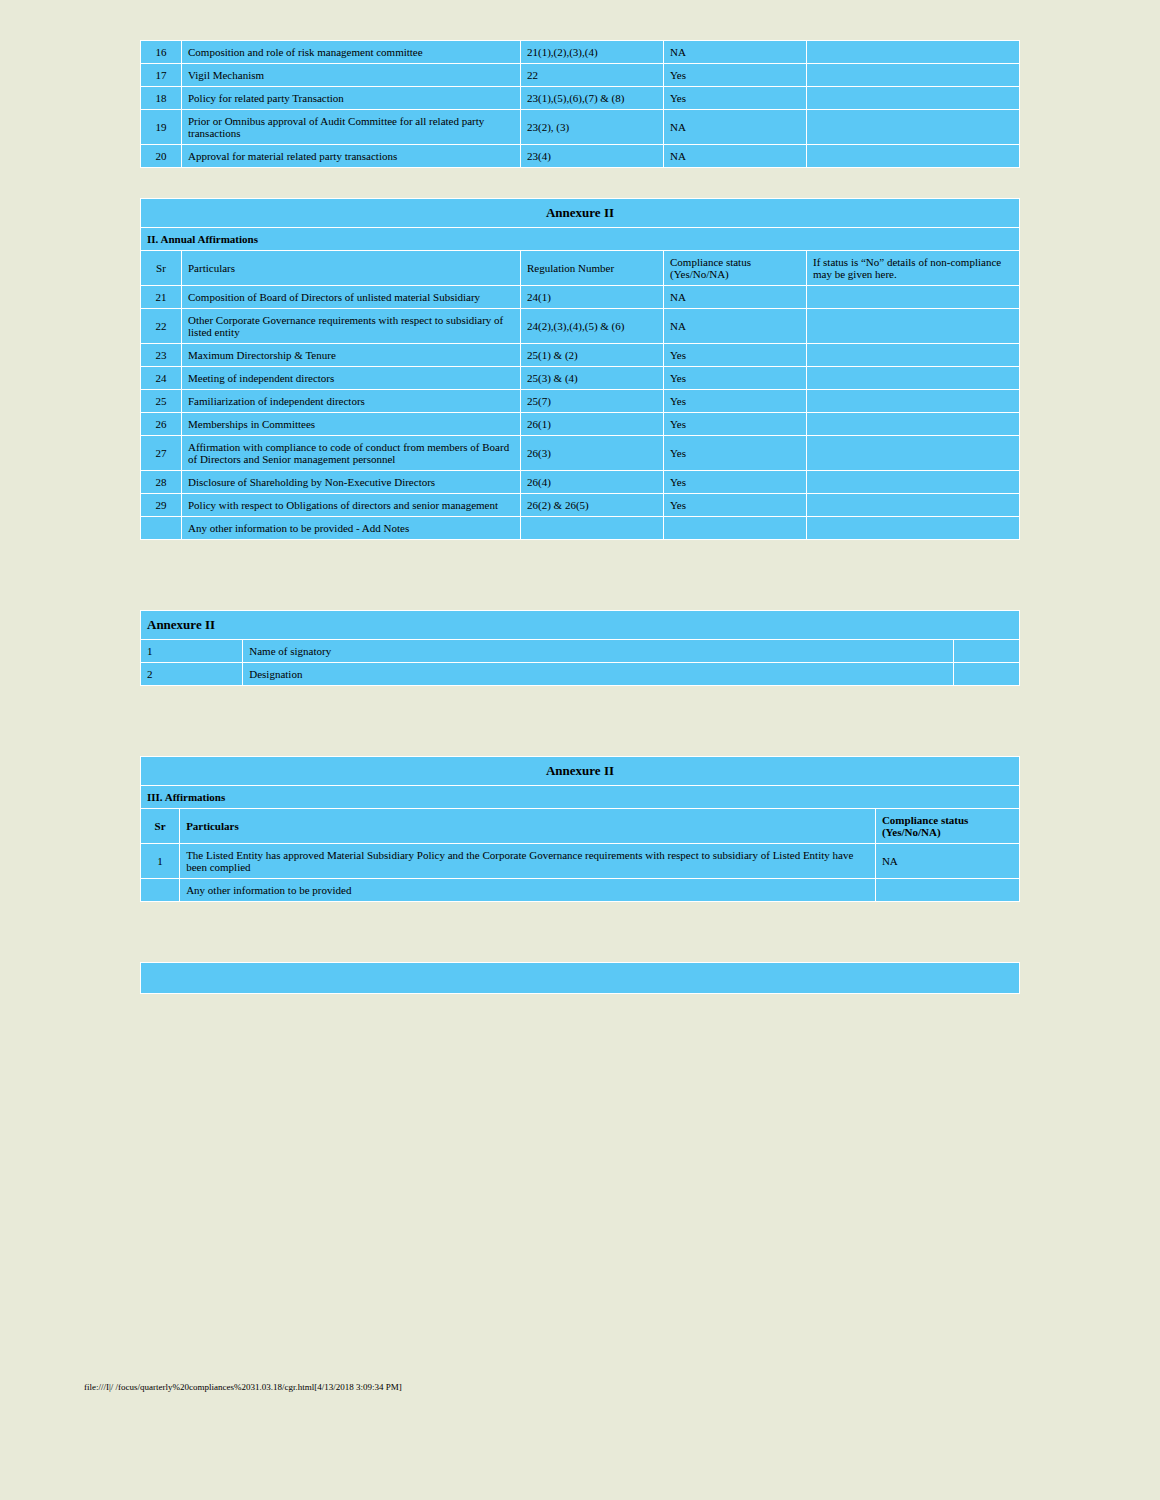| 16 | Composition and role of risk management committee | 21(1),(2),(3),(4) | NA | |
| 17 | Vigil Mechanism | 22 | Yes | |
| 18 | Policy for related party Transaction | 23(1),(5),(6),(7) & (8) | Yes | |
| 19 | Prior or Omnibus approval of Audit Committee for all related party transactions | 23(2), (3) | NA | |
| 20 | Approval for material related party transactions | 23(4) | NA | |
| Annexure II |
| II. Annual Affirmations |
| Sr | Particulars | Regulation Number | Compliance status (Yes/No/NA) | If status is “No” details of non-compliance may be given here. |
| 21 | Composition of Board of Directors of unlisted material Subsidiary | 24(1) | NA | |
| 22 | Other Corporate Governance requirements with respect to subsidiary of listed entity | 24(2),(3),(4),(5) & (6) | NA | |
| 23 | Maximum Directorship & Tenure | 25(1) & (2) | Yes | |
| 24 | Meeting of independent directors | 25(3) & (4) | Yes | |
| 25 | Familiarization of independent directors | 25(7) | Yes | |
| 26 | Memberships in Committees | 26(1) | Yes | |
| 27 | Affirmation with compliance to code of conduct from members of Board of Directors and Senior management personnel | 26(3) | Yes | |
| 28 | Disclosure of Shareholding by Non-Executive Directors | 26(4) | Yes | |
| 29 | Policy with respect to Obligations of directors and senior management | 26(2) & 26(5) | Yes | |
| | Any other information to be provided - Add Notes | | | |
| Annexure II |
| 1 | Name of signatory | |
| 2 | Designation | |
| Annexure II |
| III. Affirmations |
| Sr | Particulars | Compliance status (Yes/No/NA) |
| 1 | The Listed Entity has approved Material Subsidiary Policy and the Corporate Governance requirements with respect to subsidiary of Listed Entity have been complied | NA |
| | Any other information to be provided | |
file:///I|/ /focus/quarterly%20compliances%2031.03.18/cgr.html[4/13/2018 3:09:34 PM]